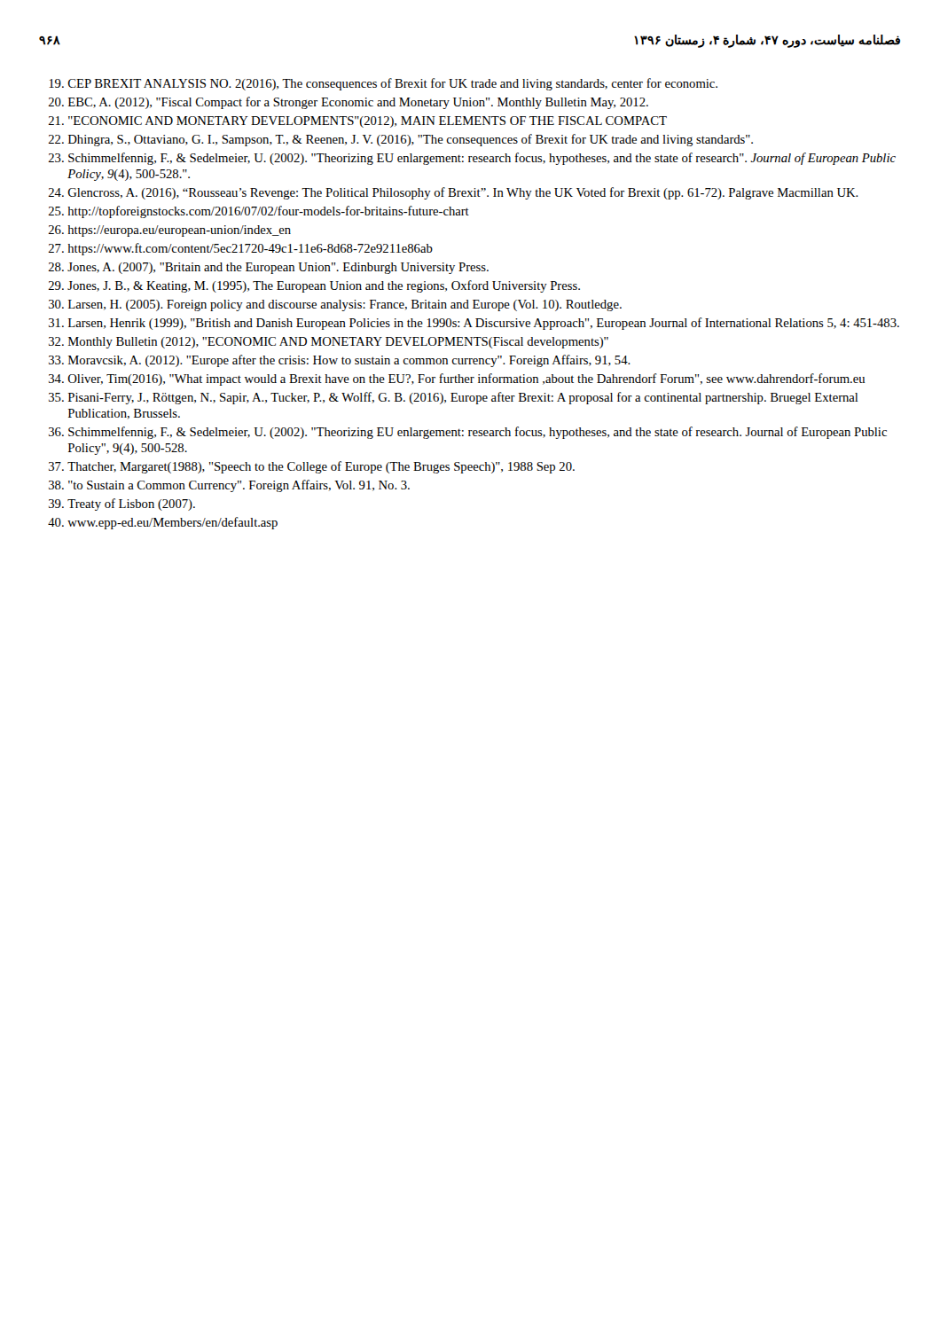فصلنامه سیاست، دوره ۴۷، شمارة ۴، زمستان ۱۳۹۶ ۹۶۸
CEP BREXIT ANALYSIS NO. 2(2016), The consequences of Brexit for UK trade and living standards, center for economic.
EBC, A. (2012), "Fiscal Compact for a Stronger Economic and Monetary Union". Monthly Bulletin May, 2012.
"ECONOMIC AND MONETARY DEVELOPMENTS"(2012), MAIN ELEMENTS OF THE FISCAL COMPACT
Dhingra, S., Ottaviano, G. I., Sampson, T., & Reenen, J. V. (2016), "The consequences of Brexit for UK trade and living standards".
Schimmelfennig, F., & Sedelmeier, U. (2002). "Theorizing EU enlargement: research focus, hypotheses, and the state of research". Journal of European Public Policy, 9(4), 500-528.".
Glencross, A. (2016), “Rousseau’s Revenge: The Political Philosophy of Brexit”. In Why the UK Voted for Brexit (pp. 61-72). Palgrave Macmillan UK.
http://topforeignstocks.com/2016/07/02/four-models-for-britains-future-chart
https://europa.eu/european-union/index_en
https://www.ft.com/content/5ec21720-49c1-11e6-8d68-72e9211e86ab
Jones, A. (2007), "Britain and the European Union". Edinburgh University Press.
Jones, J. B., & Keating, M. (1995), The European Union and the regions, Oxford University Press.
Larsen, H. (2005). Foreign policy and discourse analysis: France, Britain and Europe (Vol. 10). Routledge.
Larsen, Henrik (1999), "British and Danish European Policies in the 1990s: A Discursive Approach", European Journal of International Relations 5, 4: 451-483.
Monthly Bulletin (2012), "ECONOMIC AND MONETARY DEVELOPMENTS(Fiscal developments)"
Moravcsik, A. (2012). "Europe after the crisis: How to sustain a common currency". Foreign Affairs, 91, 54.
Oliver, Tim(2016), "What impact would a Brexit have on the EU?, For further information ,about the Dahrendorf Forum", see www.dahrendorf-forum.eu
Pisani-Ferry, J., Röttgen, N., Sapir, A., Tucker, P., & Wolff, G. B. (2016), Europe after Brexit: A proposal for a continental partnership. Bruegel External Publication, Brussels.
Schimmelfennig, F., & Sedelmeier, U. (2002). "Theorizing EU enlargement: research focus, hypotheses, and the state of research. Journal of European Public Policy", 9(4), 500-528.
Thatcher, Margaret(1988), "Speech to the College of Europe (The Bruges Speech)", 1988 Sep 20.
"to Sustain a Common Currency". Foreign Affairs, Vol. 91, No. 3.
Treaty of Lisbon (2007).
www.epp-ed.eu/Members/en/default.asp